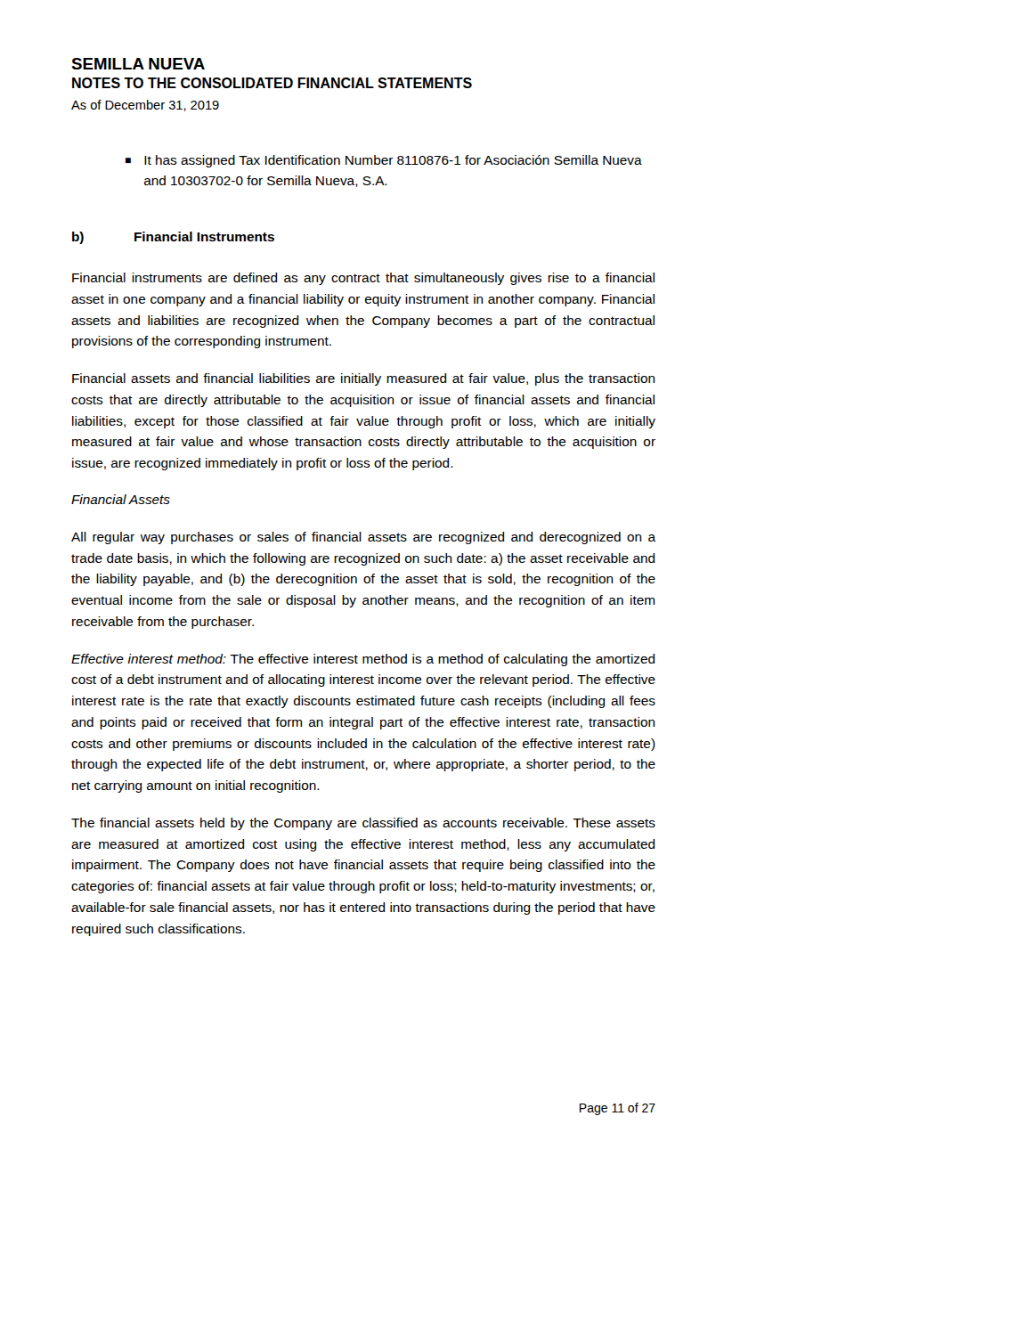SEMILLA NUEVA
NOTES TO THE CONSOLIDATED FINANCIAL STATEMENTS
As of December 31, 2019
■ It has assigned Tax Identification Number 8110876-1 for Asociación Semilla Nueva and 10303702-0 for Semilla Nueva, S.A.
b) Financial Instruments
Financial instruments are defined as any contract that simultaneously gives rise to a financial asset in one company and a financial liability or equity instrument in another company. Financial assets and liabilities are recognized when the Company becomes a part of the contractual provisions of the corresponding instrument.
Financial assets and financial liabilities are initially measured at fair value, plus the transaction costs that are directly attributable to the acquisition or issue of financial assets and financial liabilities, except for those classified at fair value through profit or loss, which are initially measured at fair value and whose transaction costs directly attributable to the acquisition or issue, are recognized immediately in profit or loss of the period.
Financial Assets
All regular way purchases or sales of financial assets are recognized and derecognized on a trade date basis, in which the following are recognized on such date: a) the asset receivable and the liability payable, and (b) the derecognition of the asset that is sold, the recognition of the eventual income from the sale or disposal by another means, and the recognition of an item receivable from the purchaser.
Effective interest method: The effective interest method is a method of calculating the amortized cost of a debt instrument and of allocating interest income over the relevant period. The effective interest rate is the rate that exactly discounts estimated future cash receipts (including all fees and points paid or received that form an integral part of the effective interest rate, transaction costs and other premiums or discounts included in the calculation of the effective interest rate) through the expected life of the debt instrument, or, where appropriate, a shorter period, to the net carrying amount on initial recognition.
The financial assets held by the Company are classified as accounts receivable. These assets are measured at amortized cost using the effective interest method, less any accumulated impairment. The Company does not have financial assets that require being classified into the categories of: financial assets at fair value through profit or loss; held-to-maturity investments; or, available-for sale financial assets, nor has it entered into transactions during the period that have required such classifications.
Page 11 of 27